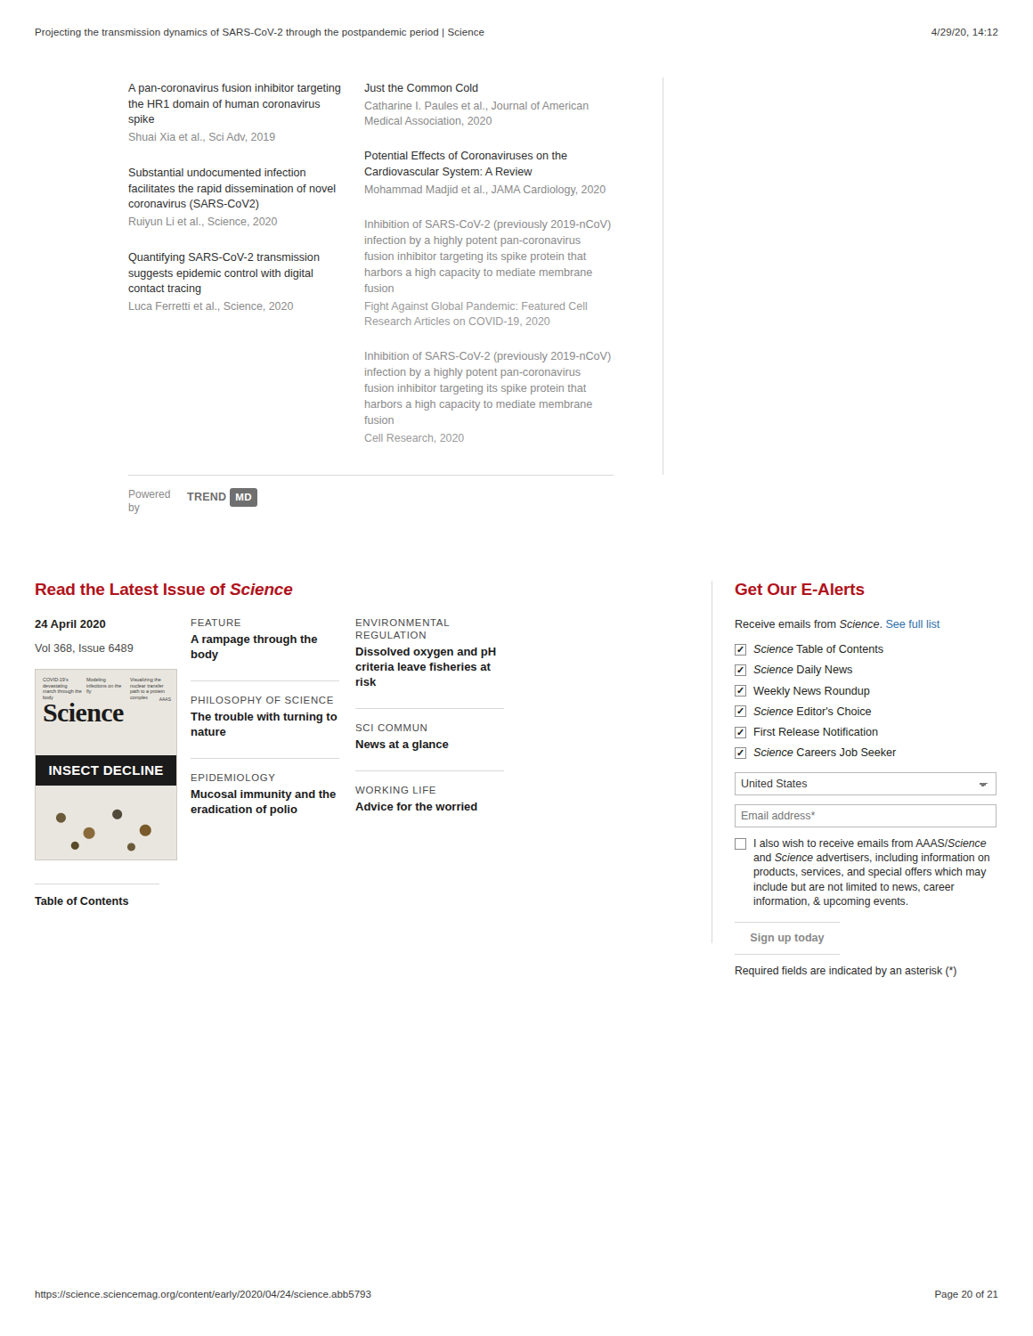Projecting the transmission dynamics of SARS-CoV-2 through the postpandemic period | Science
4/29/20, 14:12
A pan-coronavirus fusion inhibitor targeting the HR1 domain of human coronavirus spike
Shuai Xia et al., Sci Adv, 2019
Substantial undocumented infection facilitates the rapid dissemination of novel coronavirus (SARS-CoV2)
Ruiyun Li et al., Science, 2020
Quantifying SARS-CoV-2 transmission suggests epidemic control with digital contact tracing
Luca Ferretti et al., Science, 2020
Just the Common Cold
Catharine I. Paules et al., Journal of American Medical Association, 2020
Potential Effects of Coronaviruses on the Cardiovascular System: A Review
Mohammad Madjid et al., JAMA Cardiology, 2020
Inhibition of SARS-CoV-2 (previously 2019-nCoV) infection by a highly potent pan-coronavirus fusion inhibitor targeting its spike protein that harbors a high capacity to mediate membrane fusion
Fight Against Global Pandemic: Featured Cell Research Articles on COVID-19, 2020
Inhibition of SARS-CoV-2 (previously 2019-nCoV) infection by a highly potent pan-coronavirus fusion inhibitor targeting its spike protein that harbors a high capacity to mediate membrane fusion
Cell Research, 2020
Powered by
TREND MD
Read the Latest Issue of Science
24 April 2020
Vol 368, Issue 6489
COVID-19's devastating march through the body Modeling infections on the fly Visualizing the nuclear transfer path to a protein complex
Science
AAAS
INSECT DECLINE
Scattered gains, widespread losses
Table of Contents
Feature
A rampage through the body
Philosophy of Science
The trouble with turning to nature
Epidemiology
Mucosal immunity and the eradication of polio
Environmental Regulation
Dissolved oxygen and pH criteria leave fisheries at risk
Sci Commun
News at a glance
Working Life
Advice for the worried
Get Our E-Alerts
Receive emails from Science. See full list
Science Table of Contents
Science Daily News
Weekly News Roundup
Science Editor's Choice
First Release Notification
Science Careers Job Seeker
United States
I also wish to receive emails from AAAS/Science and Science advertisers, including information on products, services, and special offers which may include but are not limited to news, career information, & upcoming events.
Sign up today
Required fields are indicated by an asterisk (*)
https://science.sciencemag.org/content/early/2020/04/24/science.abb5793
Page 20 of 21